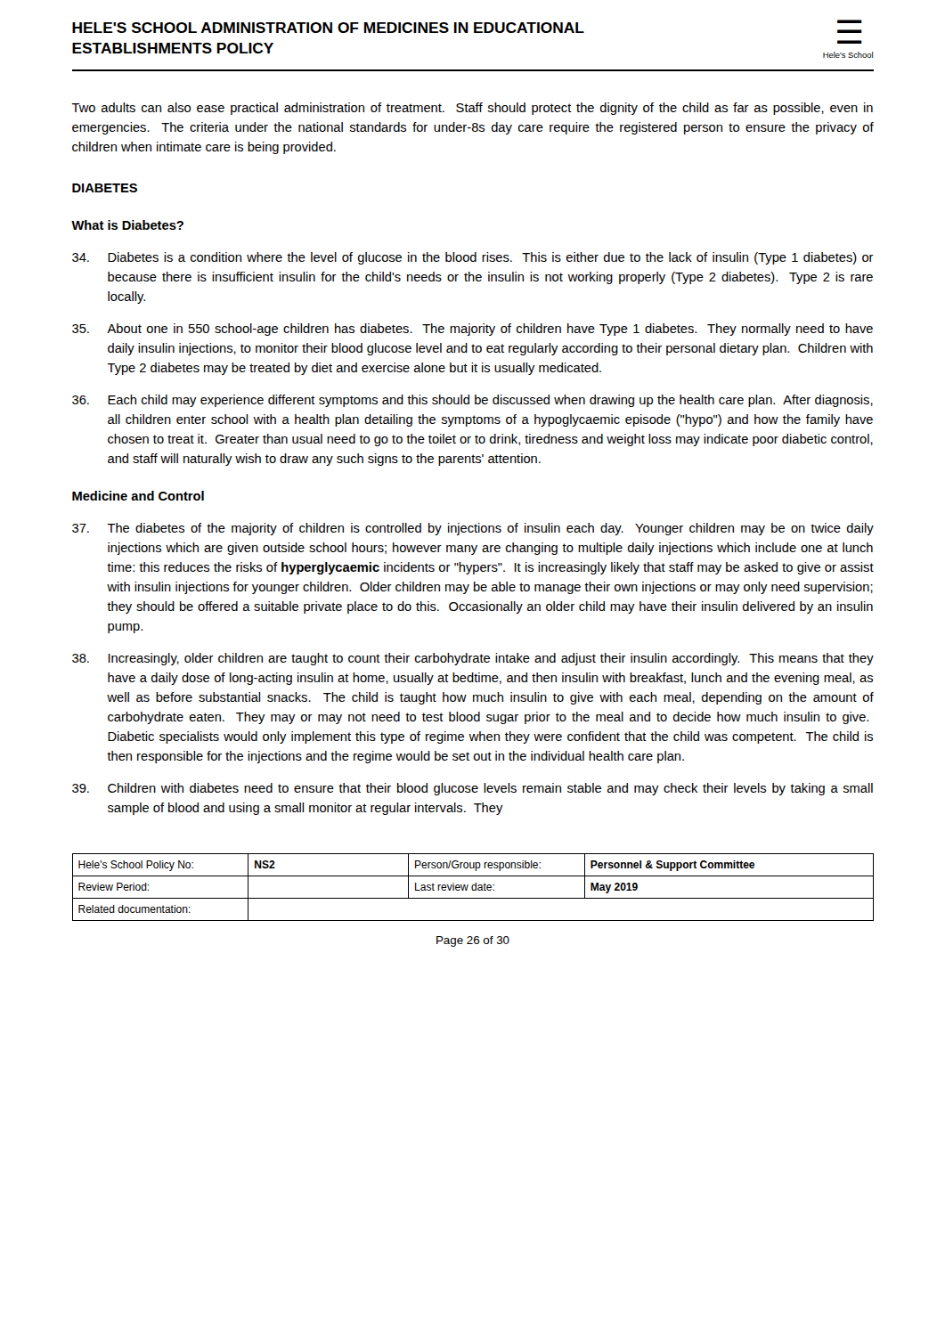Hele's School Administration of Medicines in Educational Establishments Policy
☰
Hele's School
Two adults can also ease practical administration of treatment. Staff should protect the dignity of the child as far as possible, even in emergencies. The criteria under the national standards for under-8s day care require the registered person to ensure the privacy of children when intimate care is being provided.
DIABETES
What is Diabetes?
34.
Diabetes is a condition where the level of glucose in the blood rises. This is either due to the lack of insulin (Type 1 diabetes) or because there is insufficient insulin for the child's needs or the insulin is not working properly (Type 2 diabetes). Type 2 is rare locally.
35.
About one in 550 school-age children has diabetes. The majority of children have Type 1 diabetes. They normally need to have daily insulin injections, to monitor their blood glucose level and to eat regularly according to their personal dietary plan. Children with Type 2 diabetes may be treated by diet and exercise alone but it is usually medicated.
36.
Each child may experience different symptoms and this should be discussed when drawing up the health care plan. After diagnosis, all children enter school with a health plan detailing the symptoms of a hypoglycaemic episode ("hypo") and how the family have chosen to treat it. Greater than usual need to go to the toilet or to drink, tiredness and weight loss may indicate poor diabetic control, and staff will naturally wish to draw any such signs to the parents' attention.
Medicine and Control
37.
The diabetes of the majority of children is controlled by injections of insulin each day. Younger children may be on twice daily injections which are given outside school hours; however many are changing to multiple daily injections which include one at lunch time: this reduces the risks of hyperglycaemic incidents or "hypers". It is increasingly likely that staff may be asked to give or assist with insulin injections for younger children. Older children may be able to manage their own injections or may only need supervision; they should be offered a suitable private place to do this. Occasionally an older child may have their insulin delivered by an insulin pump.
38.
Increasingly, older children are taught to count their carbohydrate intake and adjust their insulin accordingly. This means that they have a daily dose of long-acting insulin at home, usually at bedtime, and then insulin with breakfast, lunch and the evening meal, as well as before substantial snacks. The child is taught how much insulin to give with each meal, depending on the amount of carbohydrate eaten. They may or may not need to test blood sugar prior to the meal and to decide how much insulin to give. Diabetic specialists would only implement this type of regime when they were confident that the child was competent. The child is then responsible for the injections and the regime would be set out in the individual health care plan.
39.
Children with diabetes need to ensure that their blood glucose levels remain stable and may check their levels by taking a small sample of blood and using a small monitor at regular intervals. They
| Hele's School Policy No: | NS2 | Person/Group responsible: | Personnel & Support Committee |
| Review Period: | | Last review date: | May 2019 |
| Related documentation: | |
Page 26 of 30